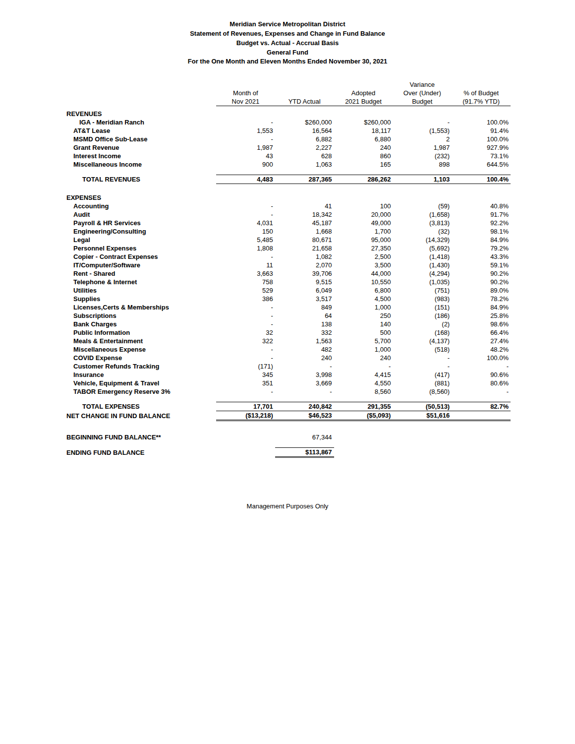Meridian Service Metropolitan District
Statement of Revenues, Expenses and Change in Fund Balance
Budget vs. Actual - Accrual Basis
General Fund
For the One Month and Eleven Months Ended November 30, 2021
| | | | | Variance | |
| --- | --- | --- | --- | --- | --- |
| | Month of | | Adopted | Over (Under) | % of Budget |
| | Nov 2021 | YTD Actual | 2021 Budget | Budget | (91.7% YTD) |
| REVENUES | | | | | |
| IGA - Meridian Ranch | - | $260,000 | $260,000 | - | 100.0% |
| AT&T Lease | 1,553 | 16,564 | 18,117 | (1,553) | 91.4% |
| MSMD Office Sub-Lease | - | 6,882 | 6,880 | 2 | 100.0% |
| Grant Revenue | 1,987 | 2,227 | 240 | 1,987 | 927.9% |
| Interest Income | 43 | 628 | 860 | (232) | 73.1% |
| Miscellaneous Income | 900 | 1,063 | 165 | 898 | 644.5% |
| TOTAL REVENUES | 4,483 | 287,365 | 286,262 | 1,103 | 100.4% |
| EXPENSES | | | | | |
| Accounting | - | 41 | 100 | (59) | 40.8% |
| Audit | - | 18,342 | 20,000 | (1,658) | 91.7% |
| Payroll & HR Services | 4,031 | 45,187 | 49,000 | (3,813) | 92.2% |
| Engineering/Consulting | 150 | 1,668 | 1,700 | (32) | 98.1% |
| Legal | 5,485 | 80,671 | 95,000 | (14,329) | 84.9% |
| Personnel Expenses | 1,808 | 21,658 | 27,350 | (5,692) | 79.2% |
| Copier - Contract Expenses | - | 1,082 | 2,500 | (1,418) | 43.3% |
| IT/Computer/Software | 11 | 2,070 | 3,500 | (1,430) | 59.1% |
| Rent - Shared | 3,663 | 39,706 | 44,000 | (4,294) | 90.2% |
| Telephone & Internet | 758 | 9,515 | 10,550 | (1,035) | 90.2% |
| Utilities | 529 | 6,049 | 6,800 | (751) | 89.0% |
| Supplies | 386 | 3,517 | 4,500 | (983) | 78.2% |
| Licenses,Certs & Memberships | - | 849 | 1,000 | (151) | 84.9% |
| Subscriptions | - | 64 | 250 | (186) | 25.8% |
| Bank Charges | - | 138 | 140 | (2) | 98.6% |
| Public Information | 32 | 332 | 500 | (168) | 66.4% |
| Meals & Entertainment | 322 | 1,563 | 5,700 | (4,137) | 27.4% |
| Miscellaneous Expense | - | 482 | 1,000 | (518) | 48.2% |
| COVID Expense | - | 240 | 240 | - | 100.0% |
| Customer Refunds Tracking | (171) | - | - | - | - |
| Insurance | 345 | 3,998 | 4,415 | (417) | 90.6% |
| Vehicle, Equipment & Travel | 351 | 3,669 | 4,550 | (881) | 80.6% |
| TABOR Emergency Reserve 3% | - | - | 8,560 | (8,560) | - |
| TOTAL EXPENSES | 17,701 | 240,842 | 291,355 | (50,513) | 82.7% |
| NET CHANGE IN FUND BALANCE | ($13,218) | $46,523 | ($5,093) | $51,616 | |
| BEGINNING FUND BALANCE** | | 67,344 | | | |
| ENDING FUND BALANCE | | $113,867 | | | |
Management Purposes Only